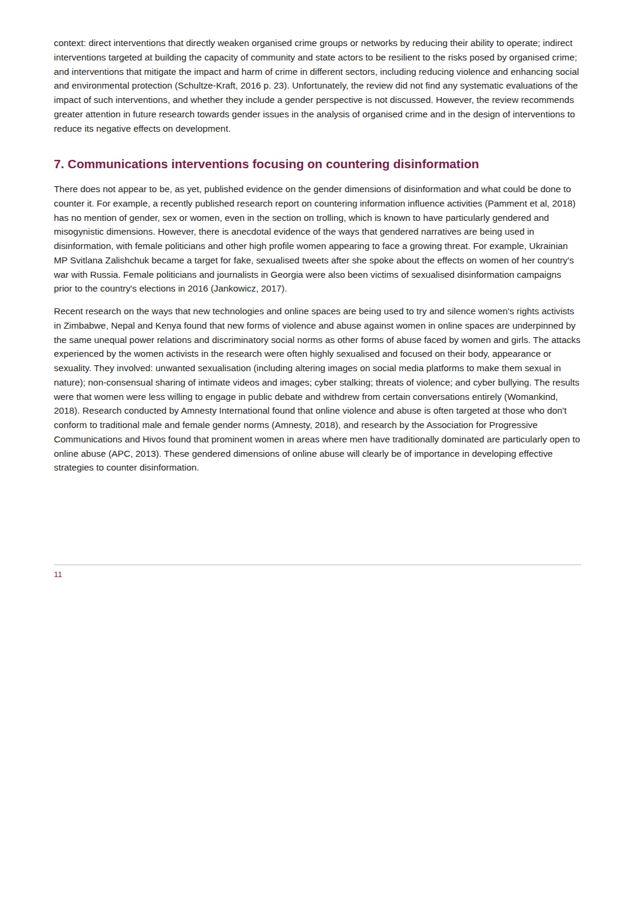context: direct interventions that directly weaken organised crime groups or networks by reducing their ability to operate; indirect interventions targeted at building the capacity of community and state actors to be resilient to the risks posed by organised crime; and interventions that mitigate the impact and harm of crime in different sectors, including reducing violence and enhancing social and environmental protection (Schultze-Kraft, 2016 p. 23). Unfortunately, the review did not find any systematic evaluations of the impact of such interventions, and whether they include a gender perspective is not discussed. However, the review recommends greater attention in future research towards gender issues in the analysis of organised crime and in the design of interventions to reduce its negative effects on development.
7. Communications interventions focusing on countering disinformation
There does not appear to be, as yet, published evidence on the gender dimensions of disinformation and what could be done to counter it. For example, a recently published research report on countering information influence activities (Pamment et al, 2018) has no mention of gender, sex or women, even in the section on trolling, which is known to have particularly gendered and misogynistic dimensions. However, there is anecdotal evidence of the ways that gendered narratives are being used in disinformation, with female politicians and other high profile women appearing to face a growing threat. For example, Ukrainian MP Svitlana Zalishchuk became a target for fake, sexualised tweets after she spoke about the effects on women of her country's war with Russia. Female politicians and journalists in Georgia were also been victims of sexualised disinformation campaigns prior to the country's elections in 2016 (Jankowicz, 2017).
Recent research on the ways that new technologies and online spaces are being used to try and silence women's rights activists in Zimbabwe, Nepal and Kenya found that new forms of violence and abuse against women in online spaces are underpinned by the same unequal power relations and discriminatory social norms as other forms of abuse faced by women and girls. The attacks experienced by the women activists in the research were often highly sexualised and focused on their body, appearance or sexuality. They involved: unwanted sexualisation (including altering images on social media platforms to make them sexual in nature); non-consensual sharing of intimate videos and images; cyber stalking; threats of violence; and cyber bullying. The results were that women were less willing to engage in public debate and withdrew from certain conversations entirely (Womankind, 2018). Research conducted by Amnesty International found that online violence and abuse is often targeted at those who don't conform to traditional male and female gender norms (Amnesty, 2018), and research by the Association for Progressive Communications and Hivos found that prominent women in areas where men have traditionally dominated are particularly open to online abuse (APC, 2013). These gendered dimensions of online abuse will clearly be of importance in developing effective strategies to counter disinformation.
11